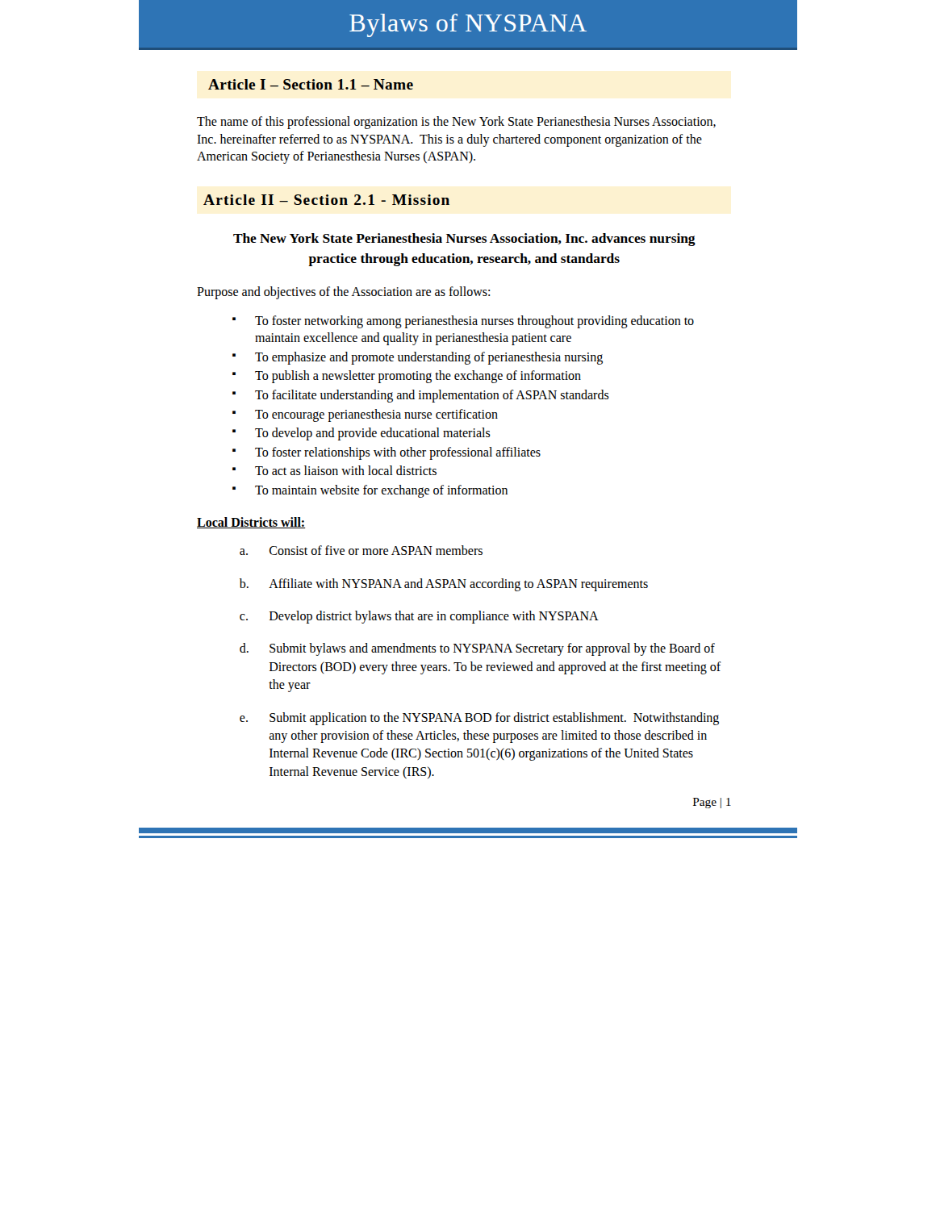Bylaws of NYSPANA
Article I – Section 1.1 – Name
The name of this professional organization is the New York State Perianesthesia Nurses Association, Inc. hereinafter referred to as NYSPANA. This is a duly chartered component organization of the American Society of Perianesthesia Nurses (ASPAN).
Article II – Section 2.1 - Mission
The New York State Perianesthesia Nurses Association, Inc. advances nursing practice through education, research, and standards
Purpose and objectives of the Association are as follows:
To foster networking among perianesthesia nurses throughout providing education to maintain excellence and quality in perianesthesia patient care
To emphasize and promote understanding of perianesthesia nursing
To publish a newsletter promoting the exchange of information
To facilitate understanding and implementation of ASPAN standards
To encourage perianesthesia nurse certification
To develop and provide educational materials
To foster relationships with other professional affiliates
To act as liaison with local districts
To maintain website for exchange of information
Local Districts will:
Consist of five or more ASPAN members
Affiliate with NYSPANA and ASPAN according to ASPAN requirements
Develop district bylaws that are in compliance with NYSPANA
Submit bylaws and amendments to NYSPANA Secretary for approval by the Board of Directors (BOD) every three years. To be reviewed and approved at the first meeting of the year
Submit application to the NYSPANA BOD for district establishment. Notwithstanding any other provision of these Articles, these purposes are limited to those described in Internal Revenue Code (IRC) Section 501(c)(6) organizations of the United States Internal Revenue Service (IRS).
Page | 1